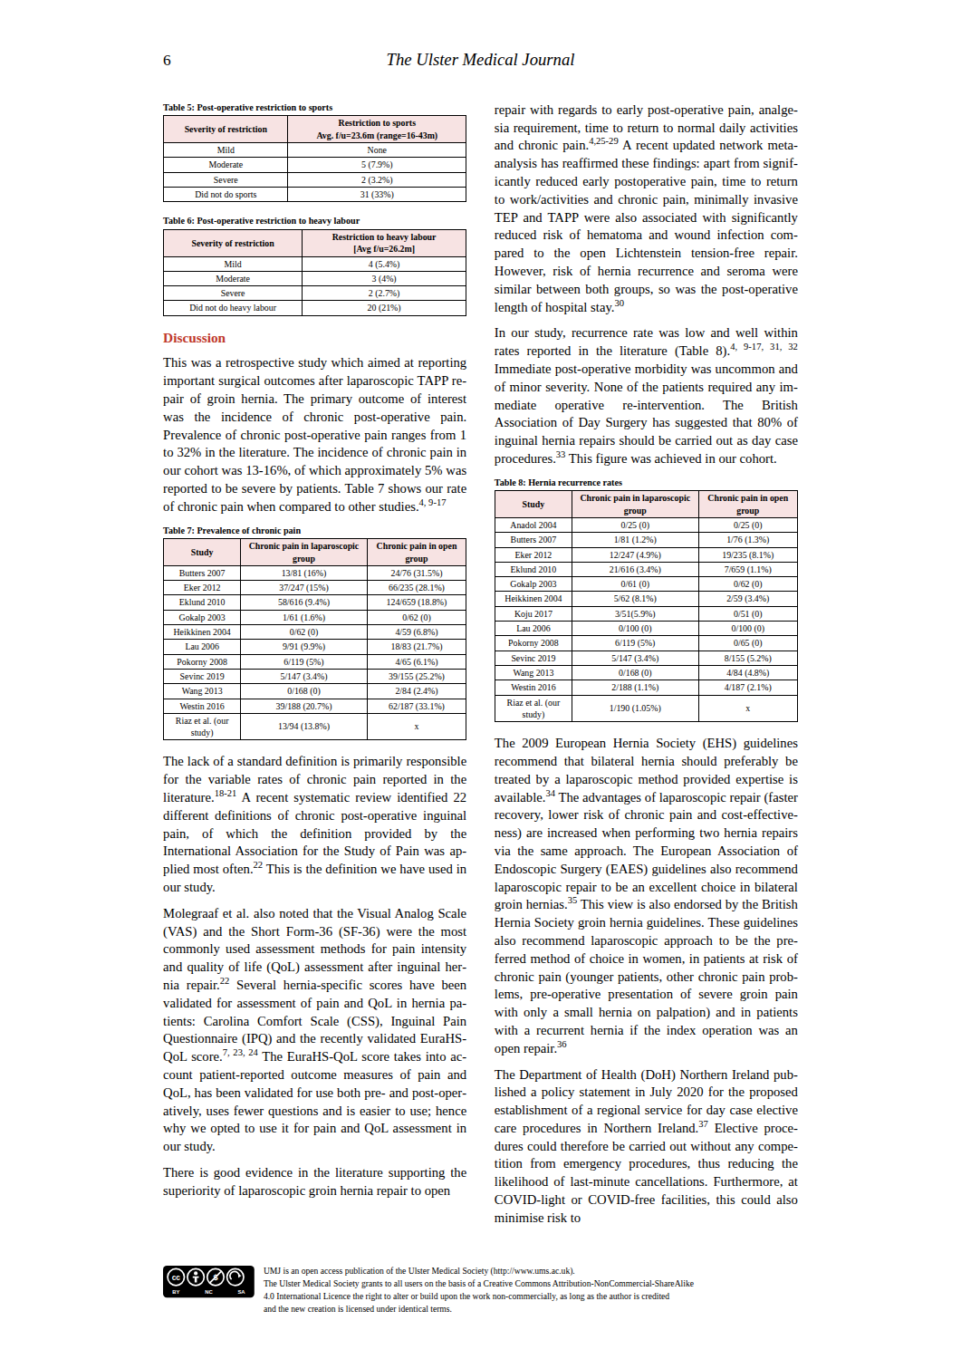6
The Ulster Medical Journal
Table 5: Post-operative restriction to sports
| Severity of restriction | Restriction to sports Avg. f/u=23.6m (range=16-43m) |
| --- | --- |
| Mild | None |
| Moderate | 5 (7.9%) |
| Severe | 2 (3.2%) |
| Did not do sports | 31 (33%) |
Table 6: Post-operative restriction to heavy labour
| Severity of restriction | Restriction to heavy labour [Avg f/u=26.2m] |
| --- | --- |
| Mild | 4 (5.4%) |
| Moderate | 3 (4%) |
| Severe | 2 (2.7%) |
| Did not do heavy labour | 20 (21%) |
Discussion
This was a retrospective study which aimed at reporting important surgical outcomes after laparoscopic TAPP repair of groin hernia. The primary outcome of interest was the incidence of chronic post-operative pain. Prevalence of chronic post-operative pain ranges from 1 to 32% in the literature. The incidence of chronic pain in our cohort was 13-16%, of which approximately 5% was reported to be severe by patients. Table 7 shows our rate of chronic pain when compared to other studies.4, 9-17
Table 7: Prevalence of chronic pain
| Study | Chronic pain in laparoscopic group | Chronic pain in open group |
| --- | --- | --- |
| Butters 2007 | 13/81 (16%) | 24/76 (31.5%) |
| Eker 2012 | 37/247 (15%) | 66/235 (28.1%) |
| Eklund 2010 | 58/616 (9.4%) | 124/659 (18.8%) |
| Gokalp 2003 | 1/61 (1.6%) | 0/62 (0) |
| Heikkinen 2004 | 0/62 (0) | 4/59 (6.8%) |
| Lau 2006 | 9/91 (9.9%) | 18/83 (21.7%) |
| Pokorny 2008 | 6/119 (5%) | 4/65 (6.1%) |
| Sevinc 2019 | 5/147 (3.4%) | 39/155 (25.2%) |
| Wang 2013 | 0/168 (0) | 2/84 (2.4%) |
| Westin 2016 | 39/188 (20.7%) | 62/187 (33.1%) |
| Riaz et al. (our study) | 13/94 (13.8%) | x |
The lack of a standard definition is primarily responsible for the variable rates of chronic pain reported in the literature.18-21 A recent systematic review identified 22 different definitions of chronic post-operative inguinal pain, of which the definition provided by the International Association for the Study of Pain was applied most often.22 This is the definition we have used in our study.
Molegraaf et al. also noted that the Visual Analog Scale (VAS) and the Short Form-36 (SF-36) were the most commonly used assessment methods for pain intensity and quality of life (QoL) assessment after inguinal hernia repair.22 Several hernia-specific scores have been validated for assessment of pain and QoL in hernia patients: Carolina Comfort Scale (CSS), Inguinal Pain Questionnaire (IPQ) and the recently validated EuraHS-QoL score.7, 23, 24 The EuraHS-QoL score takes into account patient-reported outcome measures of pain and QoL, has been validated for use both pre- and post-operatively, uses fewer questions and is easier to use; hence why we opted to use it for pain and QoL assessment in our study.
There is good evidence in the literature supporting the superiority of laparoscopic groin hernia repair to open
repair with regards to early post-operative pain, analgesia requirement, time to return to normal daily activities and chronic pain.4,25-29 A recent updated network meta-analysis has reaffirmed these findings: apart from significantly reduced early postoperative pain, time to return to work/activities and chronic pain, minimally invasive TEP and TAPP were also associated with significantly reduced risk of hematoma and wound infection compared to the open Lichtenstein tension-free repair. However, risk of hernia recurrence and seroma were similar between both groups, so was the post-operative length of hospital stay.30
In our study, recurrence rate was low and well within rates reported in the literature (Table 8).4, 9-17, 31, 32 Immediate post-operative morbidity was uncommon and of minor severity. None of the patients required any immediate operative re-intervention. The British Association of Day Surgery has suggested that 80% of inguinal hernia repairs should be carried out as day case procedures.33 This figure was achieved in our cohort.
Table 8: Hernia recurrence rates
| Study | Chronic pain in laparoscopic group | Chronic pain in open group |
| --- | --- | --- |
| Anadol 2004 | 0/25 (0) | 0/25 (0) |
| Butters 2007 | 1/81 (1.2%) | 1/76 (1.3%) |
| Eker 2012 | 12/247 (4.9%) | 19/235 (8.1%) |
| Eklund 2010 | 21/616 (3.4%) | 7/659 (1.1%) |
| Gokalp 2003 | 0/61 (0) | 0/62 (0) |
| Heikkinen 2004 | 5/62 (8.1%) | 2/59 (3.4%) |
| Koju 2017 | 3/51(5.9%) | 0/51 (0) |
| Lau 2006 | 0/100 (0) | 0/100 (0) |
| Pokorny 2008 | 6/119 (5%) | 0/65 (0) |
| Sevinc 2019 | 5/147 (3.4%) | 8/155 (5.2%) |
| Wang 2013 | 0/168 (0) | 4/84 (4.8%) |
| Westin 2016 | 2/188 (1.1%) | 4/187 (2.1%) |
| Riaz et al. (our study) | 1/190 (1.05%) | x |
The 2009 European Hernia Society (EHS) guidelines recommend that bilateral hernia should preferably be treated by a laparoscopic method provided expertise is available.34 The advantages of laparoscopic repair (faster recovery, lower risk of chronic pain and cost-effectiveness) are increased when performing two hernia repairs via the same approach. The European Association of Endoscopic Surgery (EAES) guidelines also recommend laparoscopic repair to be an excellent choice in bilateral groin hernias.35 This view is also endorsed by the British Hernia Society groin hernia guidelines. These guidelines also recommend laparoscopic approach to be the preferred method of choice in women, in patients at risk of chronic pain (younger patients, other chronic pain problems, pre-operative presentation of severe groin pain with only a small hernia on palpation) and in patients with a recurrent hernia if the index operation was an open repair.36
The Department of Health (DoH) Northern Ireland published a policy statement in July 2020 for the proposed establishment of a regional service for day case elective care procedures in Northern Ireland.37 Elective procedures could therefore be carried out without any competition from emergency procedures, thus reducing the likelihood of last-minute cancellations. Furthermore, at COVID-light or COVID-free facilities, this could also minimise risk to
cc $ BY NC SA
UMJ is an open access publication of the Ulster Medical Society (http://www.ums.ac.uk).
The Ulster Medical Society grants to all users on the basis of a Creative Commons Attribution-NonCommercial-ShareAlike
4.0 International Licence the right to alter or build upon the work non-commercially, as long as the author is credited
and the new creation is licensed under identical terms.